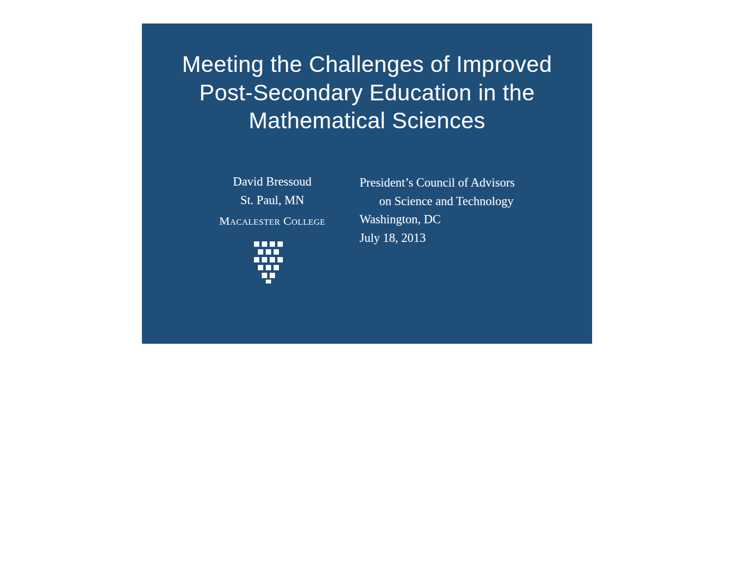Meeting the Challenges of Improved Post-Secondary Education in the Mathematical Sciences
David Bressoud
St. Paul, MN Macalester College
President’s Council of Advisors
on Science and Technology Washington, DC
July 18, 2013